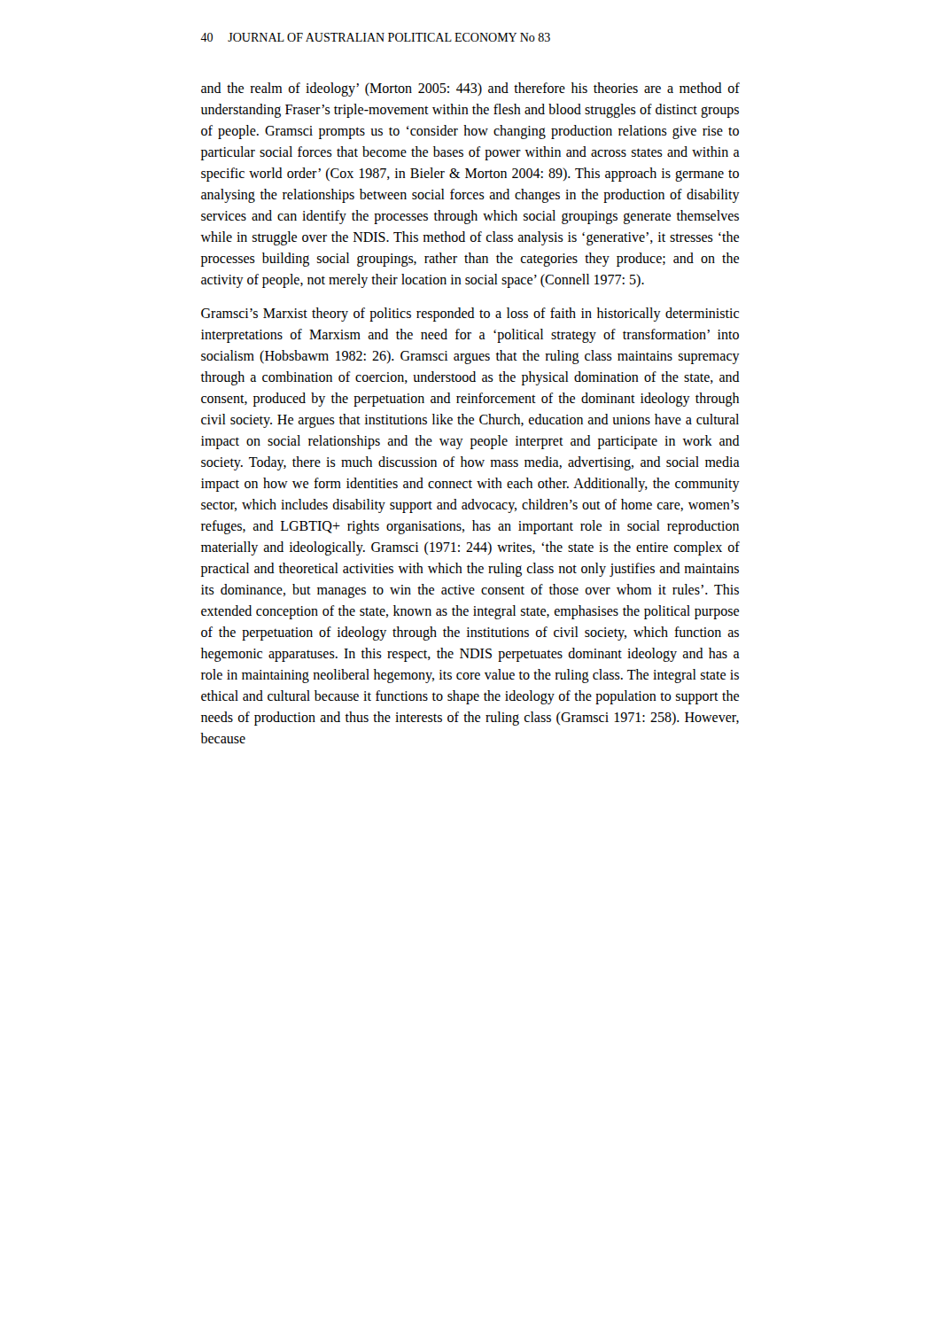40 JOURNAL OF AUSTRALIAN POLITICAL ECONOMY No 83
and the realm of ideology’ (Morton 2005: 443) and therefore his theories are a method of understanding Fraser’s triple-movement within the flesh and blood struggles of distinct groups of people. Gramsci prompts us to ‘consider how changing production relations give rise to particular social forces that become the bases of power within and across states and within a specific world order’ (Cox 1987, in Bieler & Morton 2004: 89). This approach is germane to analysing the relationships between social forces and changes in the production of disability services and can identify the processes through which social groupings generate themselves while in struggle over the NDIS. This method of class analysis is ‘generative’, it stresses ‘the processes building social groupings, rather than the categories they produce; and on the activity of people, not merely their location in social space’ (Connell 1977: 5).
Gramsci’s Marxist theory of politics responded to a loss of faith in historically deterministic interpretations of Marxism and the need for a ‘political strategy of transformation’ into socialism (Hobsbawm 1982: 26). Gramsci argues that the ruling class maintains supremacy through a combination of coercion, understood as the physical domination of the state, and consent, produced by the perpetuation and reinforcement of the dominant ideology through civil society. He argues that institutions like the Church, education and unions have a cultural impact on social relationships and the way people interpret and participate in work and society. Today, there is much discussion of how mass media, advertising, and social media impact on how we form identities and connect with each other. Additionally, the community sector, which includes disability support and advocacy, children’s out of home care, women’s refuges, and LGBTIQ+ rights organisations, has an important role in social reproduction materially and ideologically. Gramsci (1971: 244) writes, ‘the state is the entire complex of practical and theoretical activities with which the ruling class not only justifies and maintains its dominance, but manages to win the active consent of those over whom it rules’. This extended conception of the state, known as the integral state, emphasises the political purpose of the perpetuation of ideology through the institutions of civil society, which function as hegemonic apparatuses. In this respect, the NDIS perpetuates dominant ideology and has a role in maintaining neoliberal hegemony, its core value to the ruling class. The integral state is ethical and cultural because it functions to shape the ideology of the population to support the needs of production and thus the interests of the ruling class (Gramsci 1971: 258). However, because